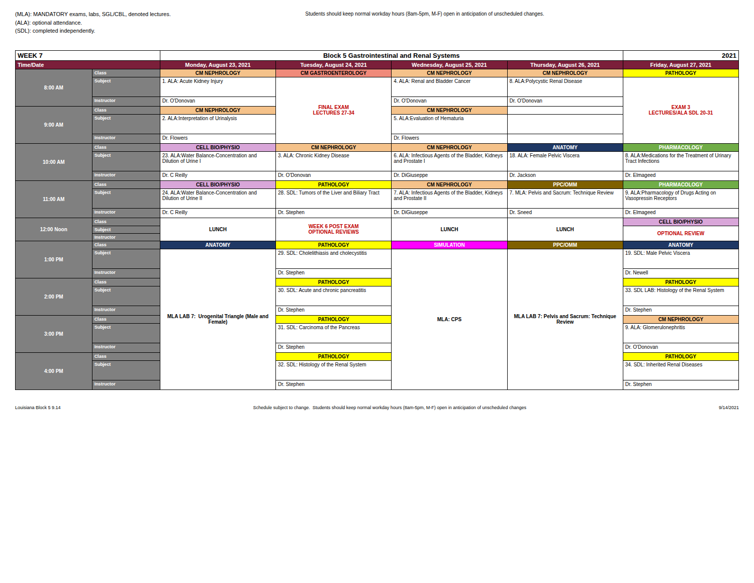(MLA): MANDATORY exams, labs, SGL/CBL, denoted lectures.
(ALA): optional attendance.
(SDL): completed independently.
Students should keep normal workday hours (8am-5pm, M-F) open in anticipation of unscheduled changes.
| WEEK 7 | Block 5 Gastrointestinal and Renal Systems | 2021 |
| Time/Date | Monday, August 23, 2021 | Tuesday, August 24, 2021 | Wednesday, August 25, 2021 | Thursday, August 26, 2021 | Friday, August 27, 2021 |
| 8:00 AM | Class | CM NEPHROLOGY | CM GASTROENTEROLOGY | CM NEPHROLOGY | CM NEPHROLOGY | PATHOLOGY |
| Subject | 1. ALA: Acute Kidney Injury | FINAL EXAM LECTURES 27-34 | 4. ALA: Renal and Bladder Cancer | 8. ALA:Polycystic Renal Disease | EXAM 3 LECTURES/ALA SDL 20-31 |
| Instructor | Dr. O'Donovan | Dr. O'Donovan | Dr. O'Donovan |
| 9:00 AM | Class | CM NEPHROLOGY | CM NEPHROLOGY | |
| Subject | 2. ALA:Interpretation of Urinalysis | 5. ALA:Evaluation of Hematuria | |
| Instructor | Dr. Flowers | Dr. Flowers | |
| 10:00 AM | Class | CELL BIO/PHYSIO | CM NEPHROLOGY | CM NEPHROLOGY | ANATOMY | PHARMACOLOGY |
| Subject | 23. ALA:Water Balance-Concentration and Dilution of Urine I | 3. ALA: Chronic Kidney Disease | 6. ALA: Infectious Agents of the Bladder, Kidneys and Prostate I | 18. ALA: Female Pelvic Viscera | 8. ALA:Medications for the Treatment of Urinary Tract Infections |
| Instructor | Dr. C Reilly | Dr. O'Donovan | Dr. DiGiuseppe | Dr. Jackson | Dr. Elmageed |
| 11:00 AM | Class | CELL BIO/PHYSIO | PATHOLOGY | CM NEPHROLOGY | PPC/OMM | PHARMACOLOGY |
| Subject | 24. ALA:Water Balance-Concentration and Dilution of Urine II | 28. SDL: Tumors of the Liver and Biliary Tract | 7. ALA: Infectious Agents of the Bladder, Kidneys and Prostate II | 7. MLA: Pelvis and Sacrum: Technique Review | 9. ALA:Pharmacology of Drugs Acting on Vasopressin Receptors |
| Instructor | Dr. C Reilly | Dr. Stephen | Dr. DiGiuseppe | Dr. Sneed | Dr. Elmageed |
| 12:00 Noon | Class | LUNCH | WEEK 6 POST EXAM OPTIONAL REVIEWS | LUNCH | LUNCH | CELL BIO/PHYSIO |
| Subject | OPTIONAL REVIEW |
| Instructor |
| 1:00 PM | Class | ANATOMY | PATHOLOGY | SIMULATION | PPC/OMM | ANATOMY |
| Subject | MLA LAB 7: Urogenital Triangle (Male and Female) | 29. SDL: Cholelithiasis and cholecystitis | MLA: CPS | MLA LAB 7: Pelvis and Sacrum: Technique Review | 19. SDL: Male Pelvic Viscera |
| Instructor | Dr. Stephen | Dr. Newell |
| 2:00 PM | Class | PATHOLOGY | PATHOLOGY |
| Subject | 30. SDL: Acute and chronic pancreatitis | 33. SDL LAB: Histology of the Renal System |
| Instructor | Dr. Stephen | Dr. Stephen |
| 3:00 PM | Class | PATHOLOGY | CM NEPHROLOGY |
| Subject | 31. SDL: Carcinoma of the Pancreas | 9. ALA: Glomerulonephritis |
| Instructor | Dr. Stephen | Dr. O'Donovan |
| 4:00 PM | Class | PATHOLOGY | PATHOLOGY |
| Subject | 32. SDL: Histology of the Renal System | 34. SDL: Inherited Renal Diseases |
| Instructor | Dr. Stephen | Dr. Stephen |
Louisiana Block 5 9.14
Schedule subject to change. Students should keep normal workday hours (8am-5pm, M-F) open in anticipation of unscheduled changes
9/14/2021